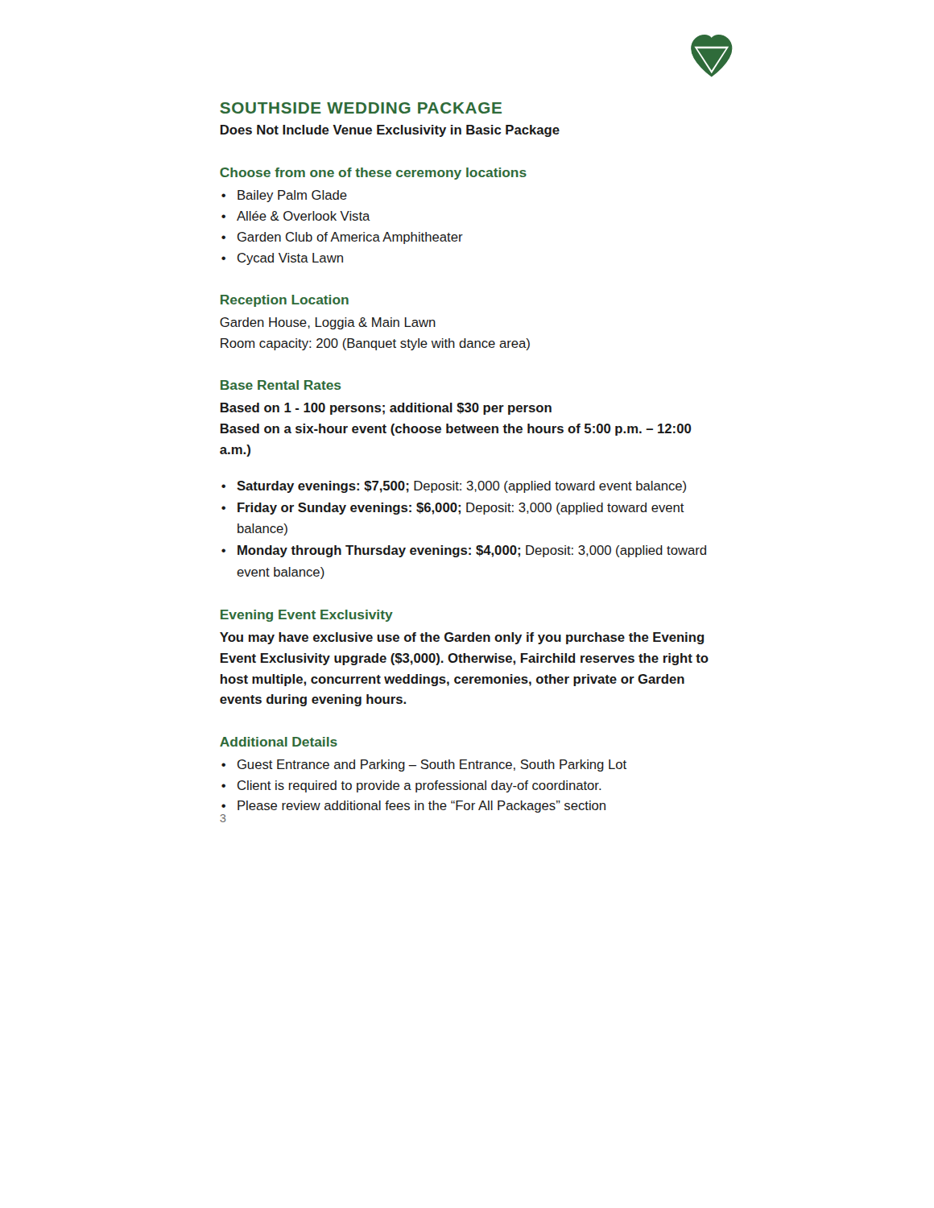Southside Wedding Package
Does Not Include Venue Exclusivity in Basic Package
Choose from one of these ceremony locations
Bailey Palm Glade
Allée & Overlook Vista
Garden Club of America Amphitheater
Cycad Vista Lawn
Reception Location
Garden House, Loggia & Main Lawn
Room capacity: 200 (Banquet style with dance area)
Base Rental Rates
Based on 1 - 100 persons; additional $30 per person
Based on a six-hour event (choose between the hours of 5:00 p.m. – 12:00 a.m.)
Saturday evenings: $7,500; Deposit: 3,000 (applied toward event balance)
Friday or Sunday evenings: $6,000; Deposit: 3,000 (applied toward event balance)
Monday through Thursday evenings: $4,000; Deposit: 3,000 (applied toward event balance)
Evening Event Exclusivity
You may have exclusive use of the Garden only if you purchase the Evening Event Exclusivity upgrade ($3,000). Otherwise, Fairchild reserves the right to host multiple, concurrent weddings, ceremonies, other private or Garden events during evening hours.
Additional Details
Guest Entrance and Parking – South Entrance, South Parking Lot
Client is required to provide a professional day-of coordinator.
Please review additional fees in the “For All Packages” section
3